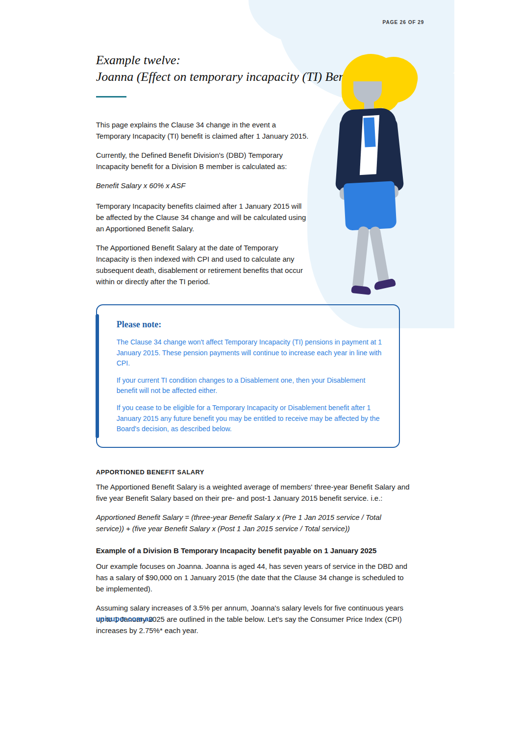PAGE 26 OF 29
Example twelve:
Joanna (Effect on temporary incapacity (TI) Benefit)
This page explains the Clause 34 change in the event a Temporary Incapacity (TI) benefit is claimed after 1 January 2015.
Currently, the Defined Benefit Division's (DBD) Temporary Incapacity benefit for a Division B member is calculated as:
Benefit Salary x 60% x ASF
Temporary Incapacity benefits claimed after 1 January 2015 will be affected by the Clause 34 change and will be calculated using an Apportioned Benefit Salary.
The Apportioned Benefit Salary at the date of Temporary Incapacity is then indexed with CPI and used to calculate any subsequent death, disablement or retirement benefits that occur within or directly after the TI period.
Please note:
The Clause 34 change won't affect Temporary Incapacity (TI) pensions in payment at 1 January 2015. These pension payments will continue to increase each year in line with CPI.
If your current TI condition changes to a Disablement one, then your Disablement benefit will not be affected either.
If you cease to be eligible for a Temporary Incapacity or Disablement benefit after 1 January 2015 any future benefit you may be entitled to receive may be affected by the Board's decision, as described below.
Apportioned benefit salary
The Apportioned Benefit Salary is a weighted average of members' three-year Benefit Salary and five year Benefit Salary based on their pre- and post-1 January 2015 benefit service. i.e.:
Apportioned Benefit Salary = (three-year Benefit Salary x (Pre 1 Jan 2015 service / Total service)) + (five year Benefit Salary x (Post 1 Jan 2015 service / Total service))
Example of a Division B Temporary Incapacity benefit payable on 1 January 2025
Our example focuses on Joanna. Joanna is aged 44, has seven years of service in the DBD and has a salary of $90,000 on 1 January 2015 (the date that the Clause 34 change is scheduled to be implemented).
Assuming salary increases of 3.5% per annum, Joanna's salary levels for five continuous years up to 1 January 2025 are outlined in the table below. Let's say the Consumer Price Index (CPI) increases by 2.75%* each year.
unisuper.com.au